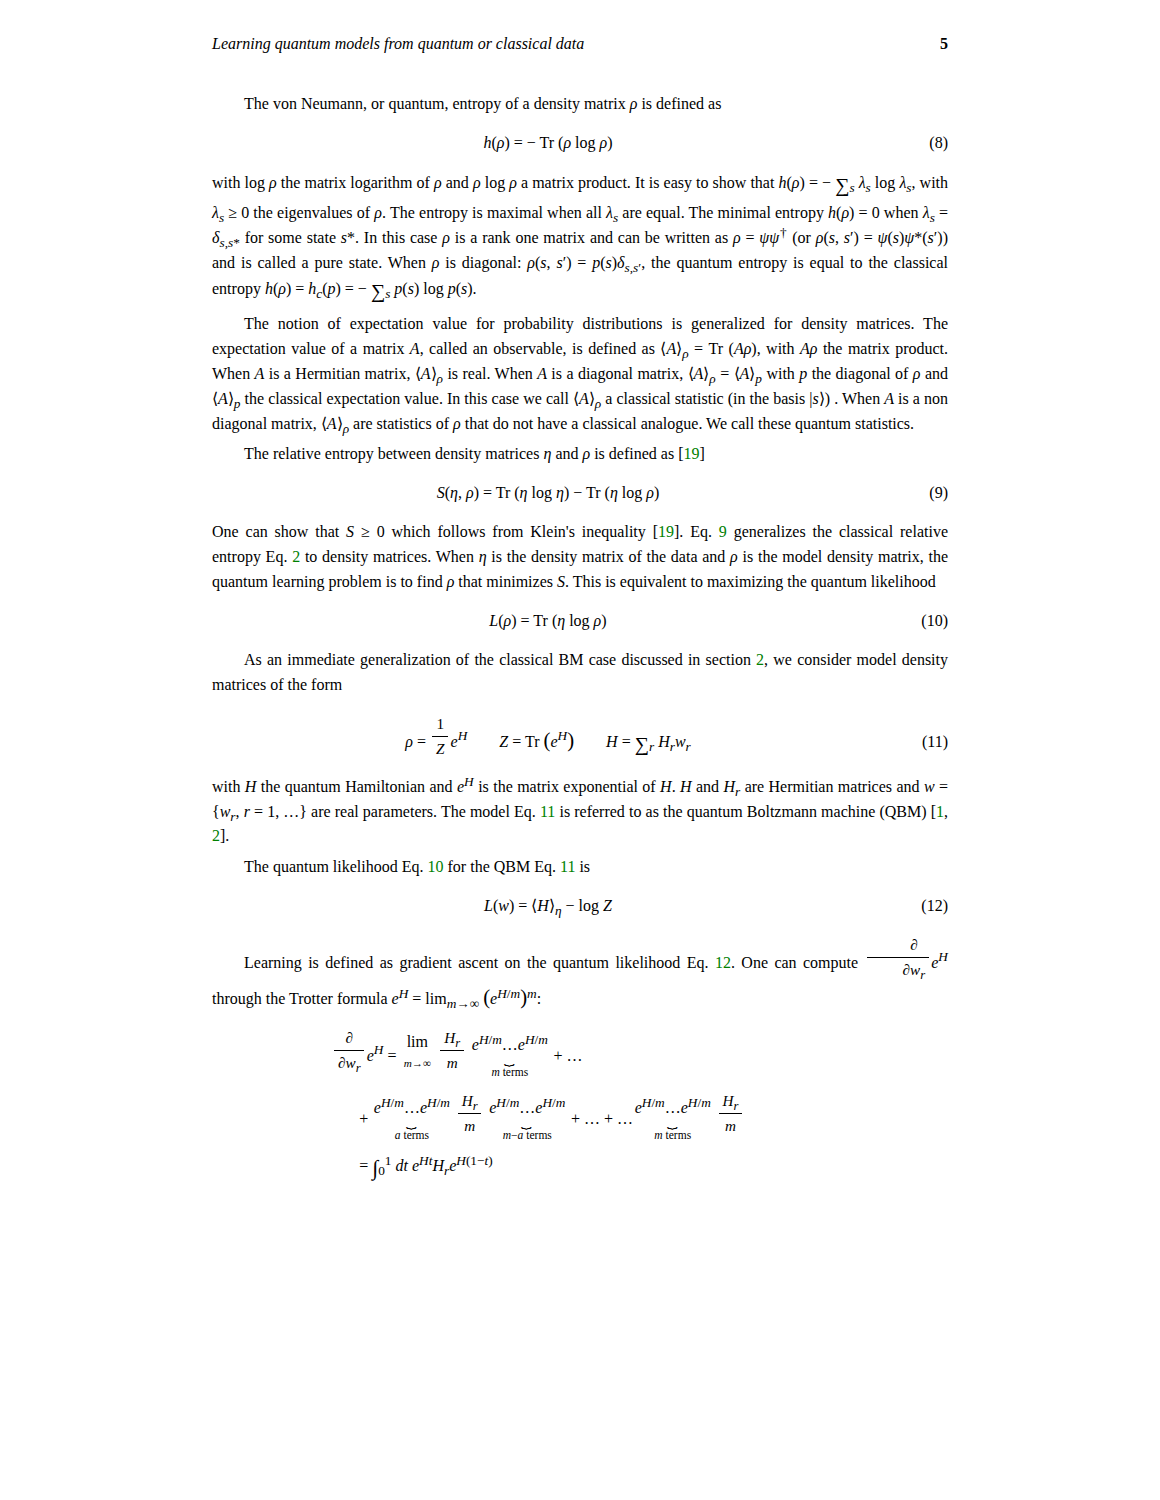Learning quantum models from quantum or classical data 5
The von Neumann, or quantum, entropy of a density matrix ρ is defined as
h(ρ) = − Tr (ρ log ρ) (8)
with log ρ the matrix logarithm of ρ and ρ log ρ a matrix product. It is easy to show that h(ρ) = − ∑s λs log λs, with λs ≥ 0 the eigenvalues of ρ. The entropy is maximal when all λs are equal. The minimal entropy h(ρ) = 0 when λs = δs,s* for some state s*. In this case ρ is a rank one matrix and can be written as ρ = ψψ† (or ρ(s, s′) = ψ(s)ψ*(s′)) and is called a pure state. When ρ is diagonal: ρ(s, s′) = p(s)δs,s′, the quantum entropy is equal to the classical entropy h(ρ) = hc(p) = − ∑s p(s) log p(s).
The notion of expectation value for probability distributions is generalized for density matrices. The expectation value of a matrix A, called an observable, is defined as ⟨A⟩ρ = Tr (Aρ), with Aρ the matrix product. When A is a Hermitian matrix, ⟨A⟩ρ is real. When A is a diagonal matrix, ⟨A⟩ρ = ⟨A⟩p with p the diagonal of ρ and ⟨A⟩p the classical expectation value. In this case we call ⟨A⟩ρ a classical statistic (in the basis |s⟩) . When A is a non diagonal matrix, ⟨A⟩ρ are statistics of ρ that do not have a classical analogue. We call these quantum statistics.
The relative entropy between density matrices η and ρ is defined as [19]
S(η, ρ) = Tr (η log η) − Tr (η log ρ) (9)
One can show that S ≥ 0 which follows from Klein's inequality [19]. Eq. 9 generalizes the classical relative entropy Eq. 2 to density matrices. When η is the density matrix of the data and ρ is the model density matrix, the quantum learning problem is to find ρ that minimizes S. This is equivalent to maximizing the quantum likelihood
L(ρ) = Tr (η log ρ) (10)
As an immediate generalization of the classical BM case discussed in section 2, we consider model density matrices of the form
ρ = 1 Z eH Z = Tr (eH) H = ∑r Hrwr (11)
with H the quantum Hamiltonian and eH is the matrix exponential of H. H and Hr are Hermitian matrices and w = {wr, r = 1, …} are real parameters. The model Eq. 11 is referred to as the quantum Boltzmann machine (QBM) [1, 2].
The quantum likelihood Eq. 10 for the QBM Eq. 11 is
L(w) = ⟨H⟩η − log Z (12)
Learning is defined as gradient ascent on the quantum likelihood Eq. 12. One can compute ∂∂wr eH through the Trotter formula eH = limm→∞ (eH/m)m:
∂∂wr eH = lim m→∞ Hr m eH/m…eH/m⏟m terms + … + eH/m…eH/m⏟a terms Hr m eH/m…eH/m⏟m−a terms + … + …eH/m…eH/m⏟m terms Hr m = ∫01 dt eHtHreH(1−t)